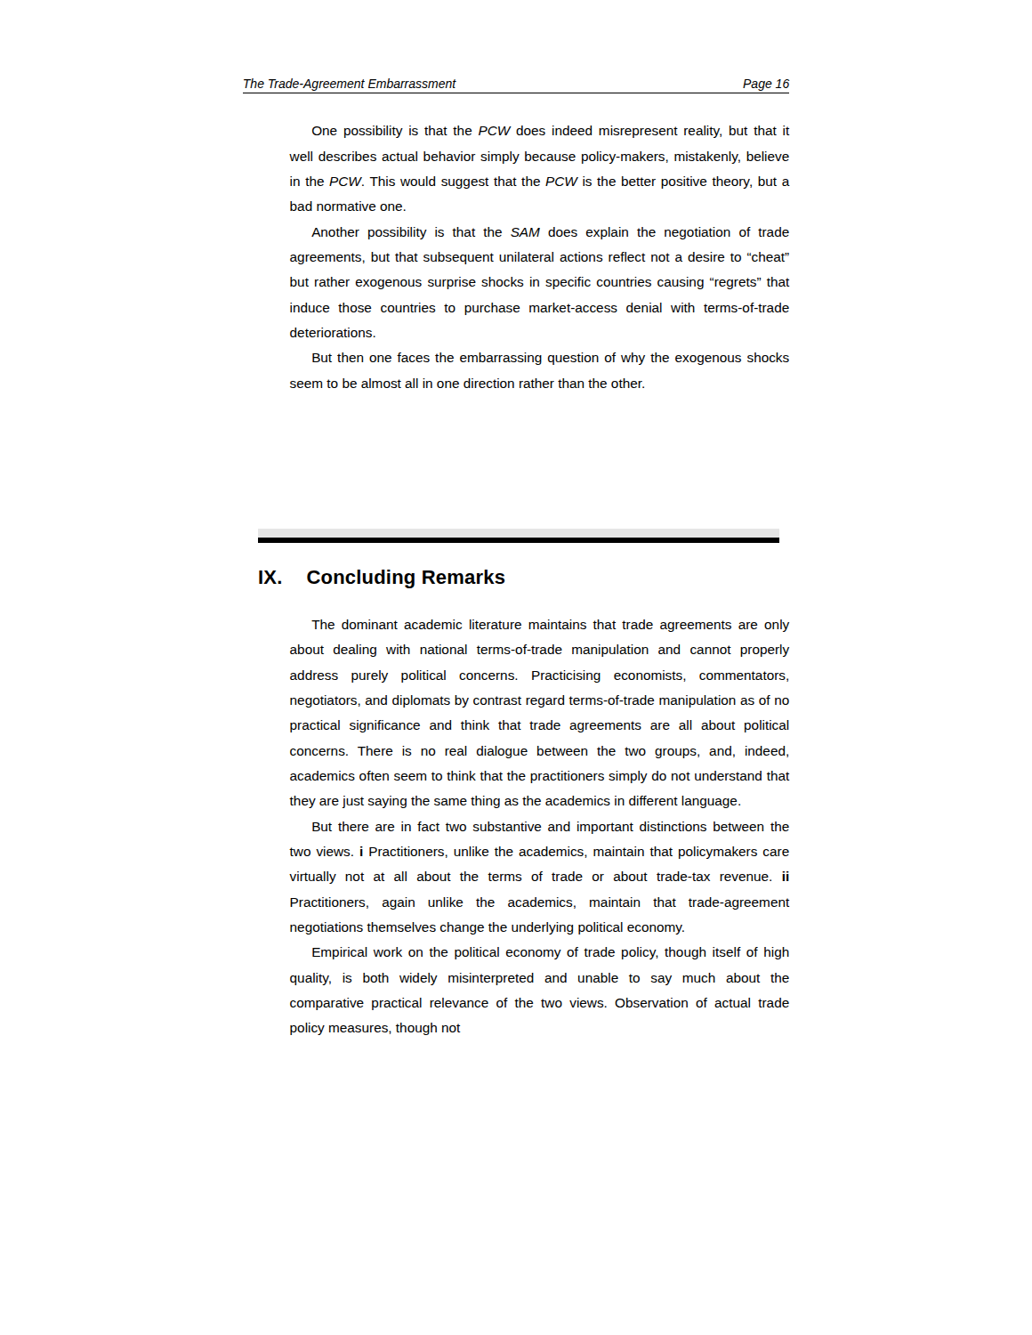The Trade-Agreement Embarrassment Page 16
One possibility is that the PCW does indeed misrepresent reality, but that it well describes actual behavior simply because policy-makers, mistakenly, believe in the PCW. This would suggest that the PCW is the better positive theory, but a bad normative one.
Another possibility is that the SAM does explain the negotiation of trade agreements, but that subsequent unilateral actions reflect not a desire to “cheat” but rather exogenous surprise shocks in specific countries causing “regrets” that induce those countries to purchase market-access denial with terms-of-trade deteriorations.
But then one faces the embarrassing question of why the exogenous shocks seem to be almost all in one direction rather than the other.
IX. Concluding Remarks
The dominant academic literature maintains that trade agreements are only about dealing with national terms-of-trade manipulation and cannot properly address purely political concerns. Practicising economists, commentators, negotiators, and diplomats by contrast regard terms-of-trade manipulation as of no practical significance and think that trade agreements are all about political concerns. There is no real dialogue between the two groups, and, indeed, academics often seem to think that the practitioners simply do not understand that they are just saying the same thing as the academics in different language.
But there are in fact two substantive and important distinctions between the two views. i Practitioners, unlike the academics, maintain that policymakers care virtually not at all about the terms of trade or about trade-tax revenue. ii Practitioners, again unlike the academics, maintain that trade-agreement negotiations themselves change the underlying political economy.
Empirical work on the political economy of trade policy, though itself of high quality, is both widely misinterpreted and unable to say much about the comparative practical relevance of the two views. Observation of actual trade policy measures, though not